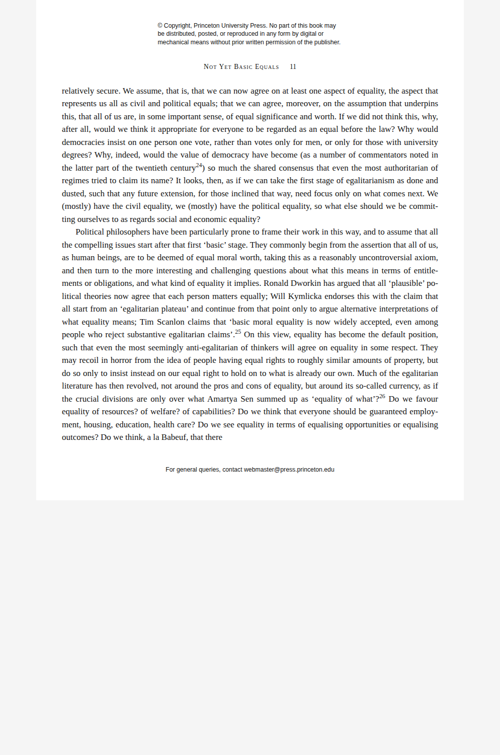© Copyright, Princeton University Press. No part of this book may be distributed, posted, or reproduced in any form by digital or mechanical means without prior written permission of the publisher.
Not Yet Basic Equals 11
relatively secure. We assume, that is, that we can now agree on at least one aspect of equality, the aspect that represents us all as civil and political equals; that we can agree, moreover, on the assumption that underpins this, that all of us are, in some important sense, of equal significance and worth. If we did not think this, why, after all, would we think it appropriate for everyone to be regarded as an equal before the law? Why would democracies insist on one person one vote, rather than votes only for men, or only for those with university degrees? Why, indeed, would the value of democracy have become (as a number of commentators noted in the latter part of the twentieth century24) so much the shared consensus that even the most authoritarian of regimes tried to claim its name? It looks, then, as if we can take the first stage of egalitarianism as done and dusted, such that any future extension, for those inclined that way, need focus only on what comes next. We (mostly) have the civil equality, we (mostly) have the political equality, so what else should we be committing ourselves to as regards social and economic equality?
Political philosophers have been particularly prone to frame their work in this way, and to assume that all the compelling issues start after that first ‘basic’ stage. They commonly begin from the assertion that all of us, as human beings, are to be deemed of equal moral worth, taking this as a reasonably uncontroversial axiom, and then turn to the more interesting and challenging questions about what this means in terms of entitlements or obligations, and what kind of equality it implies. Ronald Dworkin has argued that all ‘plausible’ political theories now agree that each person matters equally; Will Kymlicka endorses this with the claim that all start from an ‘egalitarian plateau’ and continue from that point only to argue alternative interpretations of what equality means; Tim Scanlon claims that ‘basic moral equality is now widely accepted, even among people who reject substantive egalitarian claims’.25 On this view, equality has become the default position, such that even the most seemingly anti-egalitarian of thinkers will agree on equality in some respect. They may recoil in horror from the idea of people having equal rights to roughly similar amounts of property, but do so only to insist instead on our equal right to hold on to what is already our own. Much of the egalitarian literature has then revolved, not around the pros and cons of equality, but around its so-called currency, as if the crucial divisions are only over what Amartya Sen summed up as ‘equality of what’?26 Do we favour equality of resources? of welfare? of capabilities? Do we think that everyone should be guaranteed employment, housing, education, health care? Do we see equality in terms of equalising opportunities or equalising outcomes? Do we think, a la Babeuf, that there
For general queries, contact webmaster@press.princeton.edu